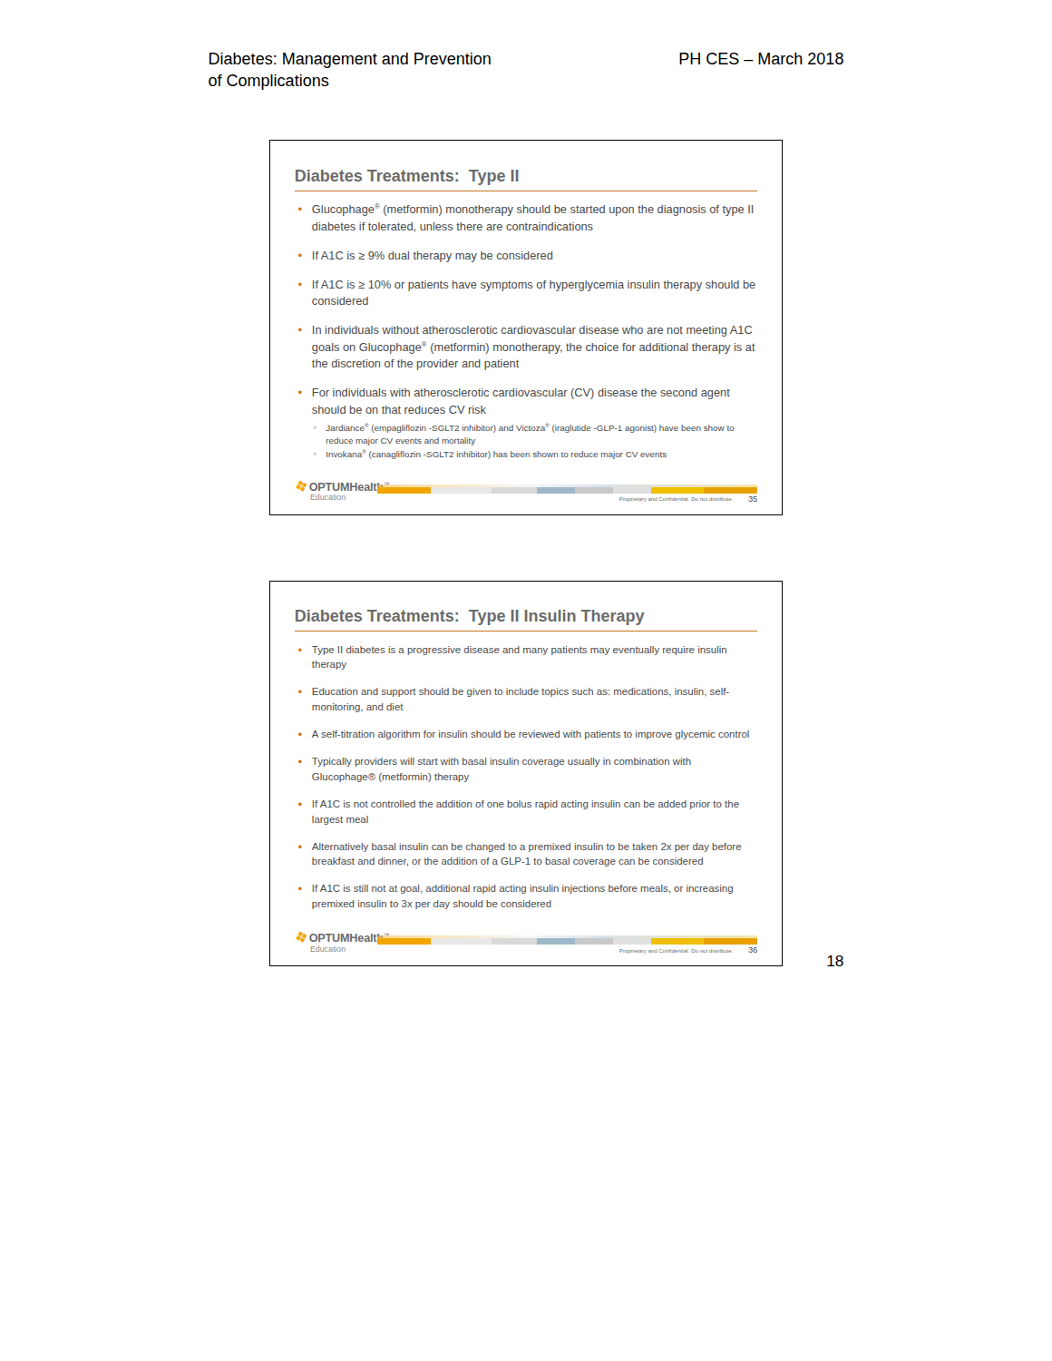Diabetes: Management and Prevention
of Complications
PH CES – March 2018
Diabetes Treatments: Type II
Glucophage® (metformin) monotherapy should be started upon the diagnosis of type II diabetes if tolerated, unless there are contraindications
If A1C is ≥ 9% dual therapy may be considered
If A1C is ≥ 10% or patients have symptoms of hyperglycemia insulin therapy should be considered
In individuals without atherosclerotic cardiovascular disease who are not meeting A1C goals on Glucophage® (metformin) monotherapy, the choice for additional therapy is at the discretion of the provider and patient
For individuals with atherosclerotic cardiovascular (CV) disease the second agent should be on that reduces CV risk
Jardiance® (empagliflozin -SGLT2 inhibitor) and Victoza® (iraglutide -GLP-1 agonist) have been show to reduce major CV events and mortality
Invokana® (canagliflozin -SGLT2 inhibitor) has been shown to reduce major CV events
❖OPTUMHealth™ Education
Proprietary and Confidential. Do not distribute.
35
Diabetes Treatments: Type II Insulin Therapy
Type II diabetes is a progressive disease and many patients may eventually require insulin therapy
Education and support should be given to include topics such as: medications, insulin, self-monitoring, and diet
A self-titration algorithm for insulin should be reviewed with patients to improve glycemic control
Typically providers will start with basal insulin coverage usually in combination with Glucophage® (metformin) therapy
If A1C is not controlled the addition of one bolus rapid acting insulin can be added prior to the largest meal
Alternatively basal insulin can be changed to a premixed insulin to be taken 2x per day before breakfast and dinner, or the addition of a GLP-1 to basal coverage can be considered
If A1C is still not at goal, additional rapid acting insulin injections before meals, or increasing premixed insulin to 3x per day should be considered
❖OPTUMHealth™ Education
Proprietary and Confidential. Do not distribute.
36
18